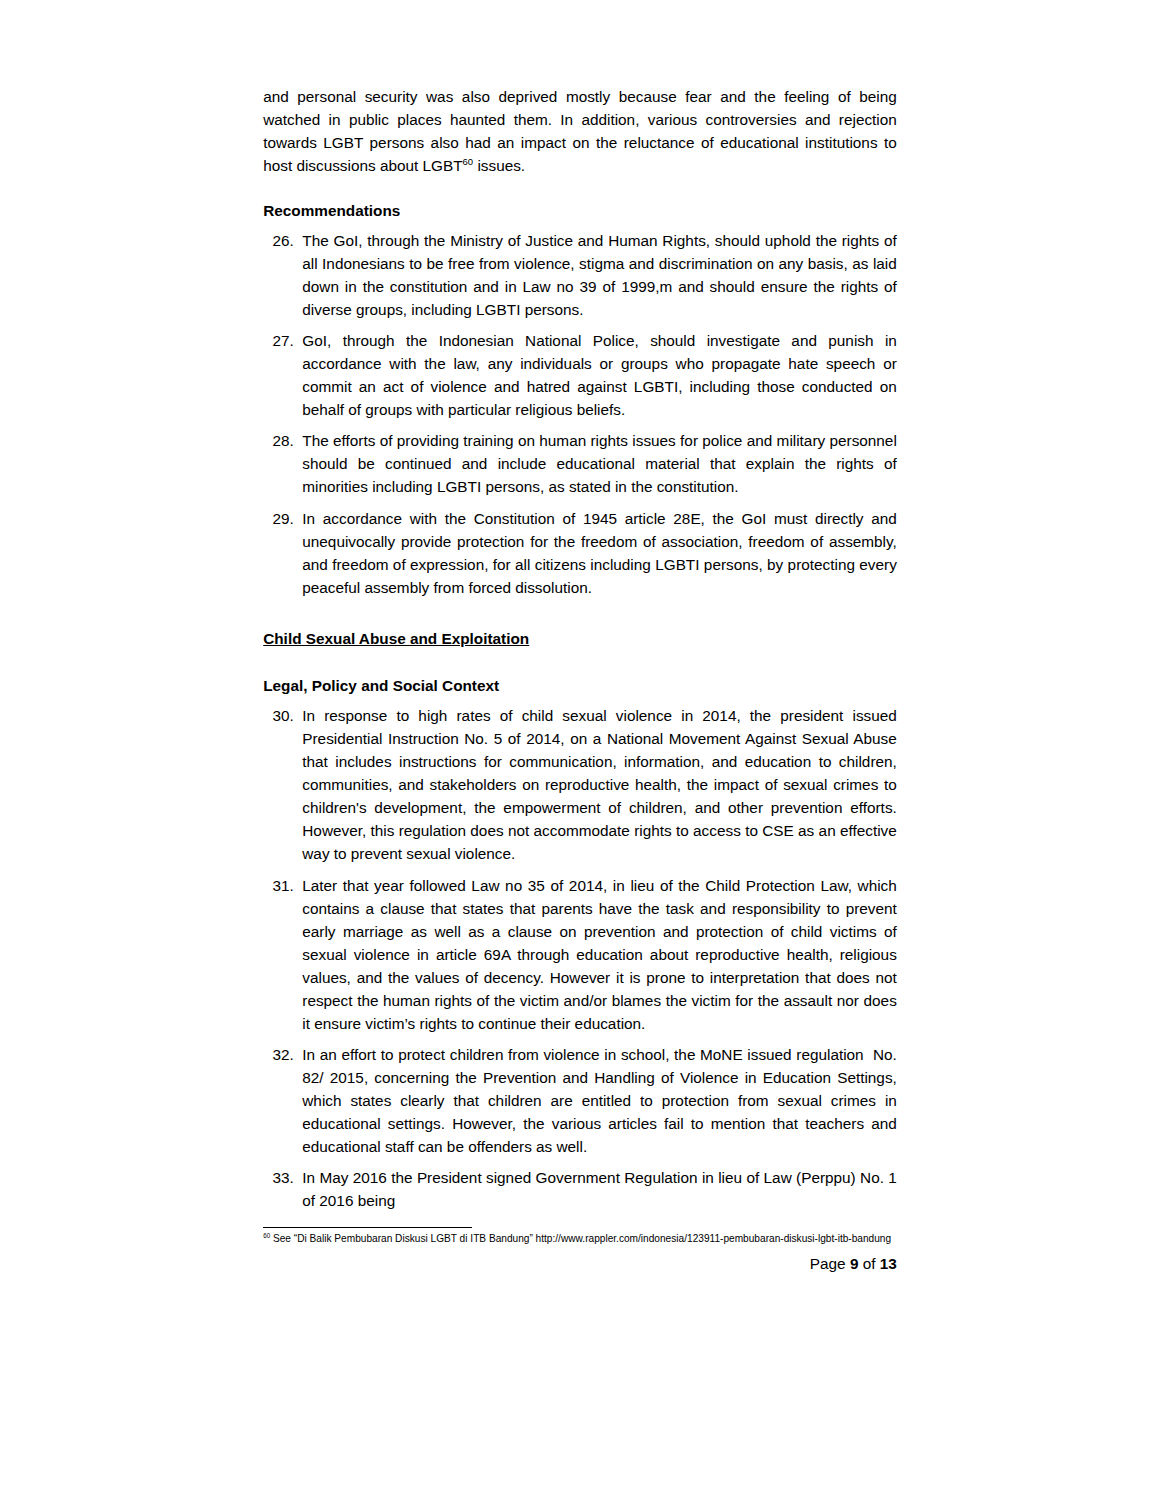and personal security was also deprived mostly because fear and the feeling of being watched in public places haunted them. In addition, various controversies and rejection towards LGBT persons also had an impact on the reluctance of educational institutions to host discussions about LGBT60 issues.
Recommendations
26. The GoI, through the Ministry of Justice and Human Rights, should uphold the rights of all Indonesians to be free from violence, stigma and discrimination on any basis, as laid down in the constitution and in Law no 39 of 1999,m and should ensure the rights of diverse groups, including LGBTI persons.
27. GoI, through the Indonesian National Police, should investigate and punish in accordance with the law, any individuals or groups who propagate hate speech or commit an act of violence and hatred against LGBTI, including those conducted on behalf of groups with particular religious beliefs.
28. The efforts of providing training on human rights issues for police and military personnel should be continued and include educational material that explain the rights of minorities including LGBTI persons, as stated in the constitution.
29. In accordance with the Constitution of 1945 article 28E, the GoI must directly and unequivocally provide protection for the freedom of association, freedom of assembly, and freedom of expression, for all citizens including LGBTI persons, by protecting every peaceful assembly from forced dissolution.
Child Sexual Abuse and Exploitation
Legal, Policy and Social Context
30. In response to high rates of child sexual violence in 2014, the president issued Presidential Instruction No. 5 of 2014, on a National Movement Against Sexual Abuse that includes instructions for communication, information, and education to children, communities, and stakeholders on reproductive health, the impact of sexual crimes to children's development, the empowerment of children, and other prevention efforts. However, this regulation does not accommodate rights to access to CSE as an effective way to prevent sexual violence.
31. Later that year followed Law no 35 of 2014, in lieu of the Child Protection Law, which contains a clause that states that parents have the task and responsibility to prevent early marriage as well as a clause on prevention and protection of child victims of sexual violence in article 69A through education about reproductive health, religious values, and the values of decency. However it is prone to interpretation that does not respect the human rights of the victim and/or blames the victim for the assault nor does it ensure victim’s rights to continue their education.
32. In an effort to protect children from violence in school, the MoNE issued regulation No. 82/ 2015, concerning the Prevention and Handling of Violence in Education Settings, which states clearly that children are entitled to protection from sexual crimes in educational settings. However, the various articles fail to mention that teachers and educational staff can be offenders as well.
33. In May 2016 the President signed Government Regulation in lieu of Law (Perppu) No. 1 of 2016 being
60 See “Di Balik Pembubaran Diskusi LGBT di ITB Bandung” http://www.rappler.com/indonesia/123911-pembubaran-diskusi-lgbt-itb-bandung
Page 9 of 13